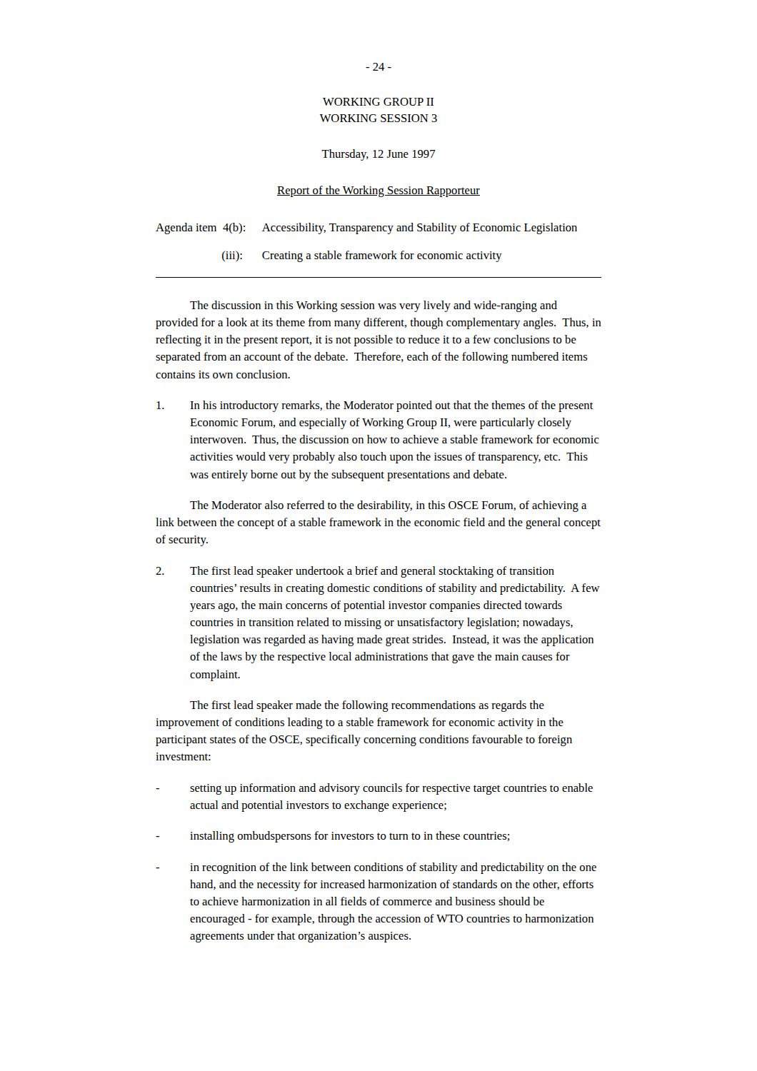- 24 -
WORKING GROUP II
WORKING SESSION 3
Thursday, 12 June 1997
Report of the Working Session Rapporteur
| Agenda item 4(b): | Accessibility, Transparency and Stability of Economic Legislation |
| (iii): | Creating a stable framework for economic activity |
The discussion in this Working session was very lively and wide-ranging and provided for a look at its theme from many different, though complementary angles. Thus, in reflecting it in the present report, it is not possible to reduce it to a few conclusions to be separated from an account of the debate. Therefore, each of the following numbered items contains its own conclusion.
1.
In his introductory remarks, the Moderator pointed out that the themes of the present Economic Forum, and especially of Working Group II, were particularly closely interwoven. Thus, the discussion on how to achieve a stable framework for economic activities would very probably also touch upon the issues of transparency, etc. This was entirely borne out by the subsequent presentations and debate.
The Moderator also referred to the desirability, in this OSCE Forum, of achieving a link between the concept of a stable framework in the economic field and the general concept of security.
2.
The first lead speaker undertook a brief and general stocktaking of transition countries’ results in creating domestic conditions of stability and predictability. A few years ago, the main concerns of potential investor companies directed towards countries in transition related to missing or unsatisfactory legislation; nowadays, legislation was regarded as having made great strides. Instead, it was the application of the laws by the respective local administrations that gave the main causes for complaint.
The first lead speaker made the following recommendations as regards the improvement of conditions leading to a stable framework for economic activity in the participant states of the OSCE, specifically concerning conditions favourable to foreign investment:
-
setting up information and advisory councils for respective target countries to enable actual and potential investors to exchange experience;
-
installing ombudspersons for investors to turn to in these countries;
-
in recognition of the link between conditions of stability and predictability on the one hand, and the necessity for increased harmonization of standards on the other, efforts to achieve harmonization in all fields of commerce and business should be encouraged - for example, through the accession of WTO countries to harmonization agreements under that organization’s auspices.